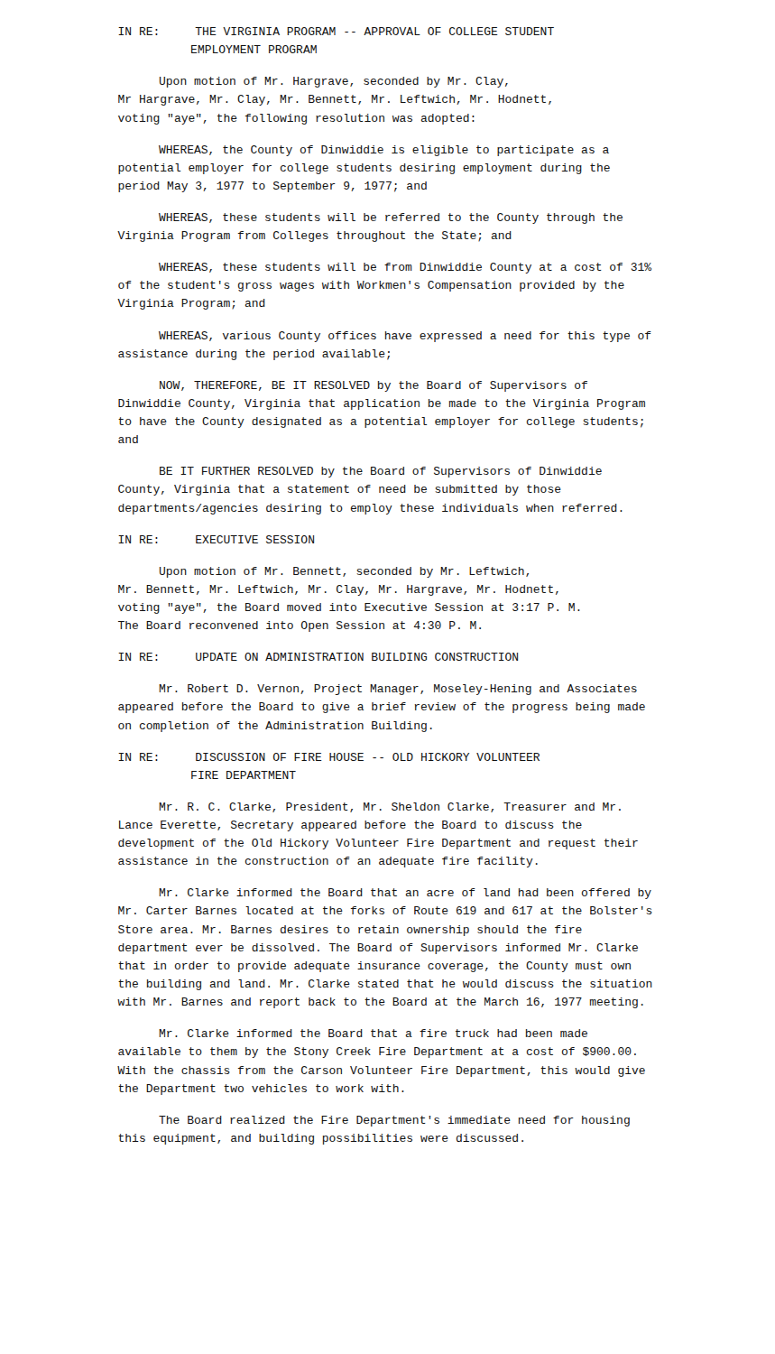IN RE: THE VIRGINIA PROGRAM -- APPROVAL OF COLLEGE STUDENT
EMPLOYMENT PROGRAM
Upon motion of Mr. Hargrave, seconded by Mr. Clay,
Mr Hargrave, Mr. Clay, Mr. Bennett, Mr. Leftwich, Mr. Hodnett,
voting "aye", the following resolution was adopted:
WHEREAS, the County of Dinwiddie is eligible to participate as a potential employer for college students desiring employment during the period May 3, 1977 to September 9, 1977; and
WHEREAS, these students will be referred to the County through the Virginia Program from Colleges throughout the State; and
WHEREAS, these students will be from Dinwiddie County at a cost of 31% of the student's gross wages with Workmen's Compensation provided by the Virginia Program; and
WHEREAS, various County offices have expressed a need for this type of assistance during the period available;
NOW, THEREFORE, BE IT RESOLVED by the Board of Supervisors of Dinwiddie County, Virginia that application be made to the Virginia Program to have the County designated as a potential employer for college students; and
BE IT FURTHER RESOLVED by the Board of Supervisors of Dinwiddie County, Virginia that a statement of need be submitted by those departments/agencies desiring to employ these individuals when referred.
IN RE: EXECUTIVE SESSION
Upon motion of Mr. Bennett, seconded by Mr. Leftwich,
Mr. Bennett, Mr. Leftwich, Mr. Clay, Mr. Hargrave, Mr. Hodnett,
voting "aye", the Board moved into Executive Session at 3:17 P. M.
The Board reconvened into Open Session at 4:30 P. M.
IN RE: UPDATE ON ADMINISTRATION BUILDING CONSTRUCTION
Mr. Robert D. Vernon, Project Manager, Moseley-Hening and Associates appeared before the Board to give a brief review of the progress being made on completion of the Administration Building.
IN RE: DISCUSSION OF FIRE HOUSE -- OLD HICKORY VOLUNTEER
FIRE DEPARTMENT
Mr. R. C. Clarke, President, Mr. Sheldon Clarke, Treasurer and Mr. Lance Everette, Secretary appeared before the Board to discuss the development of the Old Hickory Volunteer Fire Department and request their assistance in the construction of an adequate fire facility.
Mr. Clarke informed the Board that an acre of land had been offered by Mr. Carter Barnes located at the forks of Route 619 and 617 at the Bolster's Store area. Mr. Barnes desires to retain ownership should the fire department ever be dissolved. The Board of Supervisors informed Mr. Clarke that in order to provide adequate insurance coverage, the County must own the building and land. Mr. Clarke stated that he would discuss the situation with Mr. Barnes and report back to the Board at the March 16, 1977 meeting.
Mr. Clarke informed the Board that a fire truck had been made available to them by the Stony Creek Fire Department at a cost of $900.00. With the chassis from the Carson Volunteer Fire Department, this would give the Department two vehicles to work with.
The Board realized the Fire Department's immediate need for housing this equipment, and building possibilities were discussed.